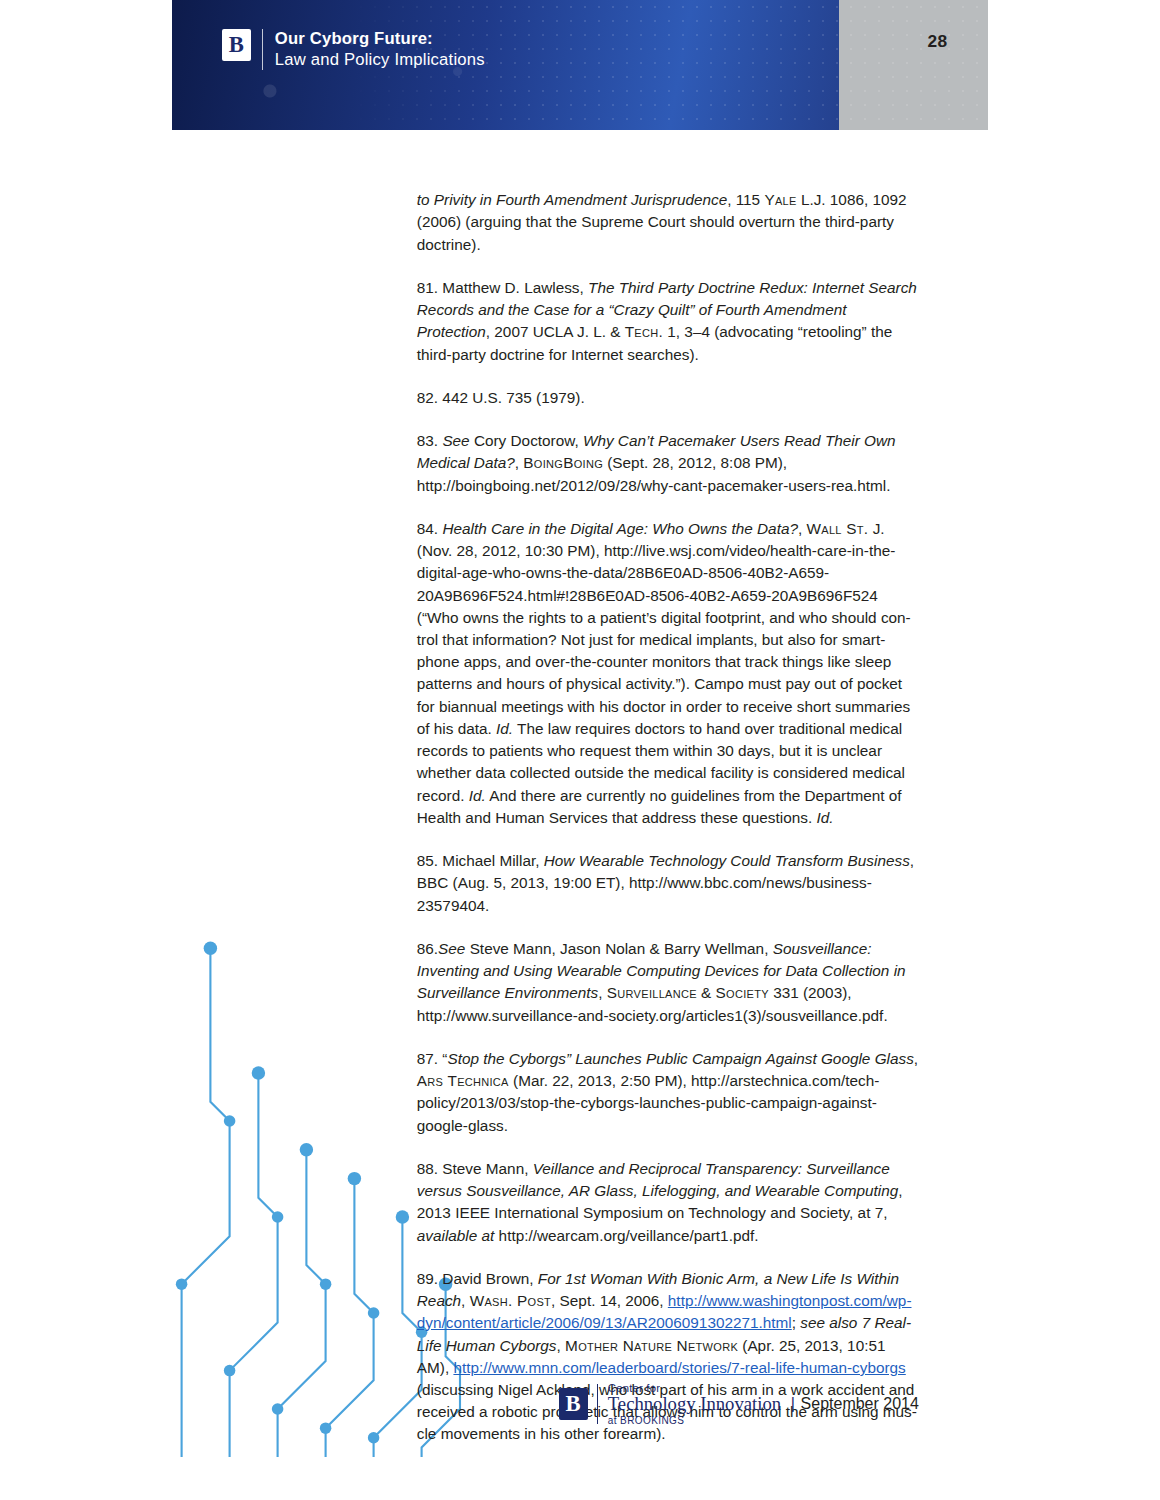28
B
Our Cyborg Future:
Law and Policy Implications
to Privity in Fourth Amendment Jurisprudence, 115 Yale L.J. 1086, 1092 (2006) (arguing that the Supreme Court should overturn the third-party doctrine).
81. Matthew D. Lawless, The Third Party Doctrine Redux: Internet Search Records and the Case for a “Crazy Quilt” of Fourth Amendment Protection, 2007 UCLA J. L. & Tech. 1, 3–4 (advocating “retooling” the third-party doctrine for Internet searches).
82. 442 U.S. 735 (1979).
83. See Cory Doctorow, Why Can’t Pacemaker Users Read Their Own Medical Data?, BoingBoing (Sept. 28, 2012, 8:08 PM), http://boingboing.net/2012/09/28/why-cant-pacemaker-users-rea.html.
84. Health Care in the Digital Age: Who Owns the Data?, Wall St. J. (Nov. 28, 2012, 10:30 PM), http://live.wsj.com/video/health-care-in-the-digital-age-who-owns-the-data/28B6E0AD-8506-40B2-A659-20A9B696F524.html#!28B6E0AD-8506-40B2-A659-20A9B696F524 (“Who owns the rights to a patient’s digital footprint, and who should control that information? Not just for medical implants, but also for smartphone apps, and over-the-counter monitors that track things like sleep patterns and hours of physical activity.”). Campo must pay out of pocket for biannual meetings with his doctor in order to receive short summaries of his data. Id. The law requires doctors to hand over traditional medical records to patients who request them within 30 days, but it is unclear whether data collected outside the medical facility is considered medical record. Id. And there are currently no guidelines from the Department of Health and Human Services that address these questions. Id.
85. Michael Millar, How Wearable Technology Could Transform Business, BBC (Aug. 5, 2013, 19:00 ET), http://www.bbc.com/news/business-23579404.
86.See Steve Mann, Jason Nolan & Barry Wellman, Sousveillance: Inventing and Using Wearable Computing Devices for Data Collection in Surveillance Environments, Surveillance & Society 331 (2003), http://www.surveillance-and-society.org/articles1(3)/sousveillance.pdf.
87. “Stop the Cyborgs” Launches Public Campaign Against Google Glass, Ars Technica (Mar. 22, 2013, 2:50 PM), http://arstechnica.com/tech-policy/2013/03/stop-the-cyborgs-launches-public-campaign-against-google-glass.
88. Steve Mann, Veillance and Reciprocal Transparency: Surveillance versus Sousveillance, AR Glass, Lifelogging, and Wearable Computing, 2013 IEEE International Symposium on Technology and Society, at 7, available at http://wearcam.org/veillance/part1.pdf.
89. David Brown, For 1st Woman With Bionic Arm, a New Life Is Within Reach, Wash. Post, Sept. 14, 2006, http://www.washingtonpost.com/wp-dyn/content/article/2006/09/13/AR2006091302271.html; see also 7 Real-Life Human Cyborgs, Mother Nature Network (Apr. 25, 2013, 10:51 AM), http://www.mnn.com/leaderboard/stories/7-real-life-human-cyborgs (discussing Nigel Ackland, who lost part of his arm in a work accident and received a robotic prosthetic that allows him to control the arm using muscle movements in his other forearm).
B
Center for
Technology Innovation
at BROOKINGS
|September 2014